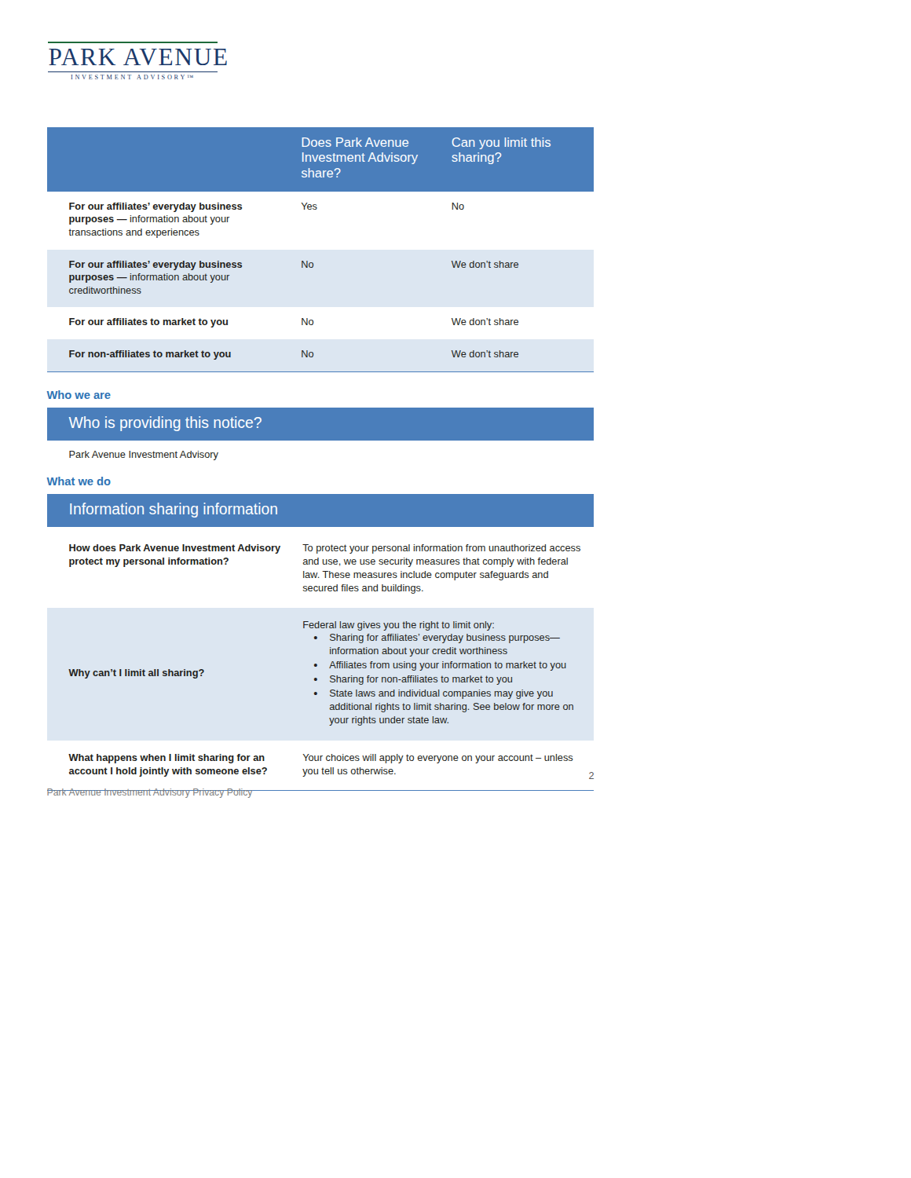PARK AVENUE
INVESTMENT ADVISORY™
| | Does Park Avenue Investment Advisory share? | Can you limit this sharing? |
| --- | --- | --- |
| For our affiliates’ everyday business purposes — information about your transactions and experiences | Yes | No |
| For our affiliates’ everyday business purposes — information about your creditworthiness | No | We don’t share |
| For our affiliates to market to you | No | We don’t share |
| For non-affiliates to market to you | No | We don’t share |
Who we are
Who is providing this notice?
Park Avenue Investment Advisory
What we do
Information sharing information
| How does Park Avenue Investment Advisory protect my personal information? | To protect your personal information from unauthorized access and use, we use security measures that comply with federal law. These measures include computer safeguards and secured files and buildings. |
| Why can’t I limit all sharing? | Federal law gives you the right to limit only: Sharing for affiliates’ everyday business purposes—information about your credit worthiness Affiliates from using your information to market to you Sharing for non-affiliates to market to you State laws and individual companies may give you additional rights to limit sharing. See below for more on your rights under state law. |
| What happens when I limit sharing for an account I hold jointly with someone else? | Your choices will apply to everyone on your account – unless you tell us otherwise. |
2
Park Avenue Investment Advisory Privacy Policy